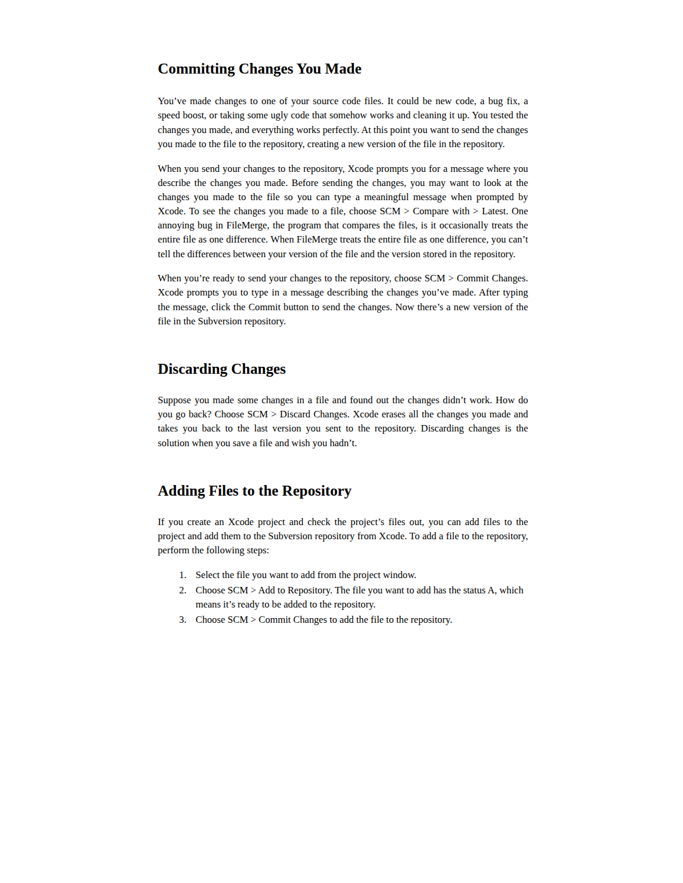Committing Changes You Made
You’ve made changes to one of your source code files. It could be new code, a bug fix, a speed boost, or taking some ugly code that somehow works and cleaning it up. You tested the changes you made, and everything works perfectly. At this point you want to send the changes you made to the file to the repository, creating a new version of the file in the repository.
When you send your changes to the repository, Xcode prompts you for a message where you describe the changes you made. Before sending the changes, you may want to look at the changes you made to the file so you can type a meaningful message when prompted by Xcode. To see the changes you made to a file, choose SCM > Compare with > Latest. One annoying bug in FileMerge, the program that compares the files, is it occasionally treats the entire file as one difference. When FileMerge treats the entire file as one difference, you can’t tell the differences between your version of the file and the version stored in the repository.
When you’re ready to send your changes to the repository, choose SCM > Commit Changes. Xcode prompts you to type in a message describing the changes you’ve made. After typing the message, click the Commit button to send the changes. Now there’s a new version of the file in the Subversion repository.
Discarding Changes
Suppose you made some changes in a file and found out the changes didn’t work. How do you go back? Choose SCM > Discard Changes. Xcode erases all the changes you made and takes you back to the last version you sent to the repository. Discarding changes is the solution when you save a file and wish you hadn’t.
Adding Files to the Repository
If you create an Xcode project and check the project’s files out, you can add files to the project and add them to the Subversion repository from Xcode. To add a file to the repository, perform the following steps:
Select the file you want to add from the project window.
Choose SCM > Add to Repository. The file you want to add has the status A, which means it’s ready to be added to the repository.
Choose SCM > Commit Changes to add the file to the repository.